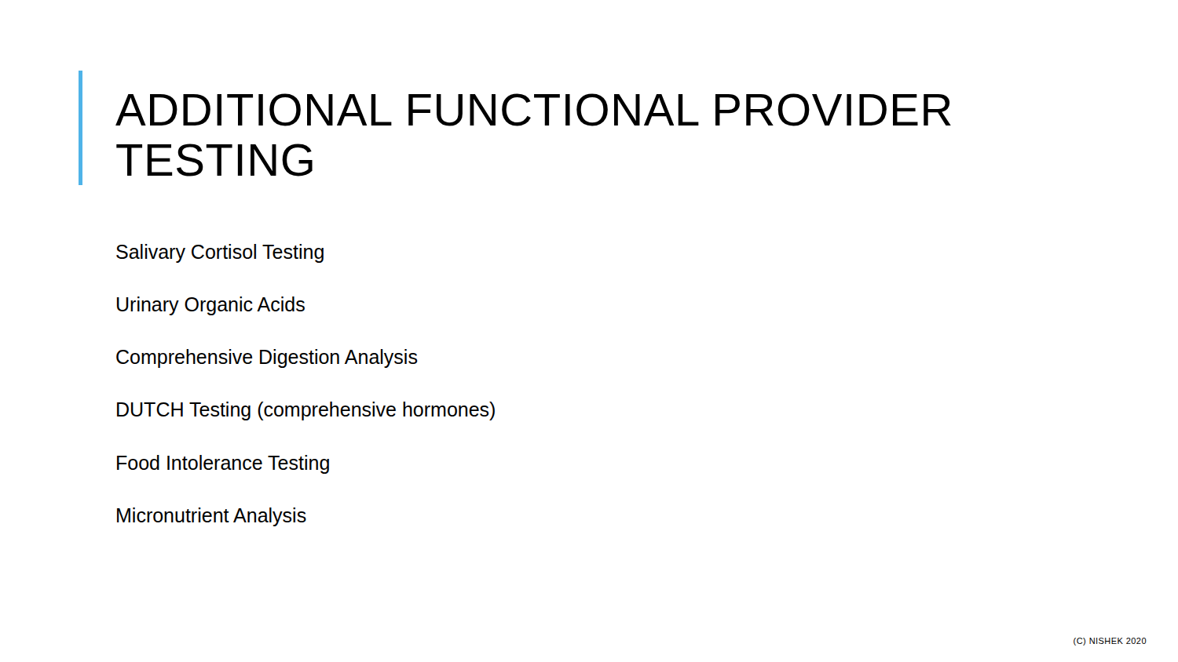Additional Functional Provider Testing
Salivary Cortisol Testing
Urinary Organic Acids
Comprehensive Digestion Analysis
DUTCH Testing (comprehensive hormones)
Food Intolerance Testing
Micronutrient Analysis
(C) NISHEK 2020